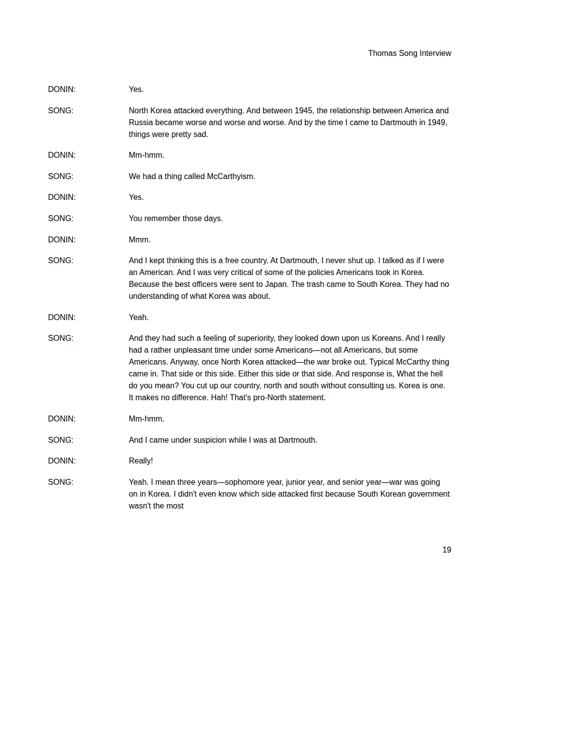Thomas Song Interview
| DONIN: | Yes. |
| SONG: | North Korea attacked everything. And between 1945, the relationship between America and Russia became worse and worse and worse. And by the time I came to Dartmouth in 1949, things were pretty sad. |
| DONIN: | Mm-hmm. |
| SONG: | We had a thing called McCarthyism. |
| DONIN: | Yes. |
| SONG: | You remember those days. |
| DONIN: | Mmm. |
| SONG: | And I kept thinking this is a free country. At Dartmouth, I never shut up. I talked as if I were an American. And I was very critical of some of the policies Americans took in Korea. Because the best officers were sent to Japan. The trash came to South Korea. They had no understanding of what Korea was about. |
| DONIN: | Yeah. |
| SONG: | And they had such a feeling of superiority, they looked down upon us Koreans. And I really had a rather unpleasant time under some Americans—not all Americans, but some Americans. Anyway, once North Korea attacked—the war broke out. Typical McCarthy thing came in. That side or this side. Either this side or that side. And response is, What the hell do you mean? You cut up our country, north and south without consulting us. Korea is one. It makes no difference. Hah! That's pro-North statement. |
| DONIN: | Mm-hmm. |
| SONG: | And I came under suspicion while I was at Dartmouth. |
| DONIN: | Really! |
| SONG: | Yeah. I mean three years—sophomore year, junior year, and senior year—war was going on in Korea. I didn't even know which side attacked first because South Korean government wasn't the most |
19